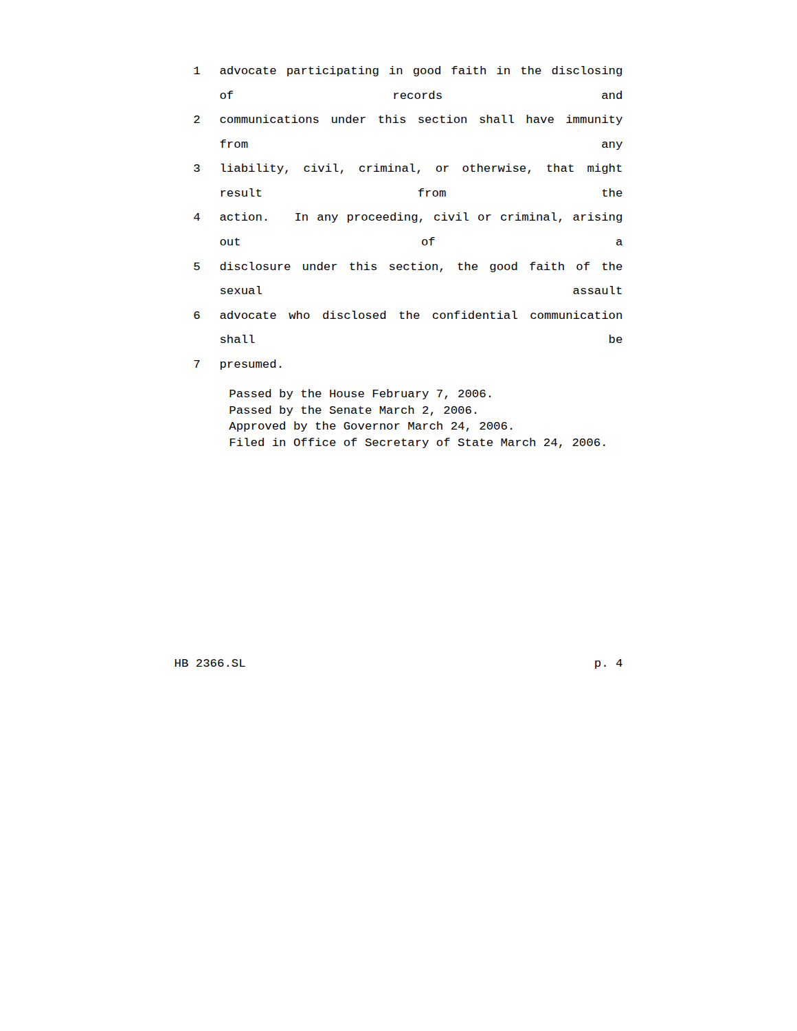1 advocate participating in good faith in the disclosing of records and
2 communications under this section shall have immunity from any
3 liability, civil, criminal, or otherwise, that might result from the
4 action. In any proceeding, civil or criminal, arising out of a
5 disclosure under this section, the good faith of the sexual assault
6 advocate who disclosed the confidential communication shall be
7 presumed.
Passed by the House February 7, 2006. Passed by the Senate March 2, 2006. Approved by the Governor March 24, 2006. Filed in Office of Secretary of State March 24, 2006.
HB 2366.SL p. 4